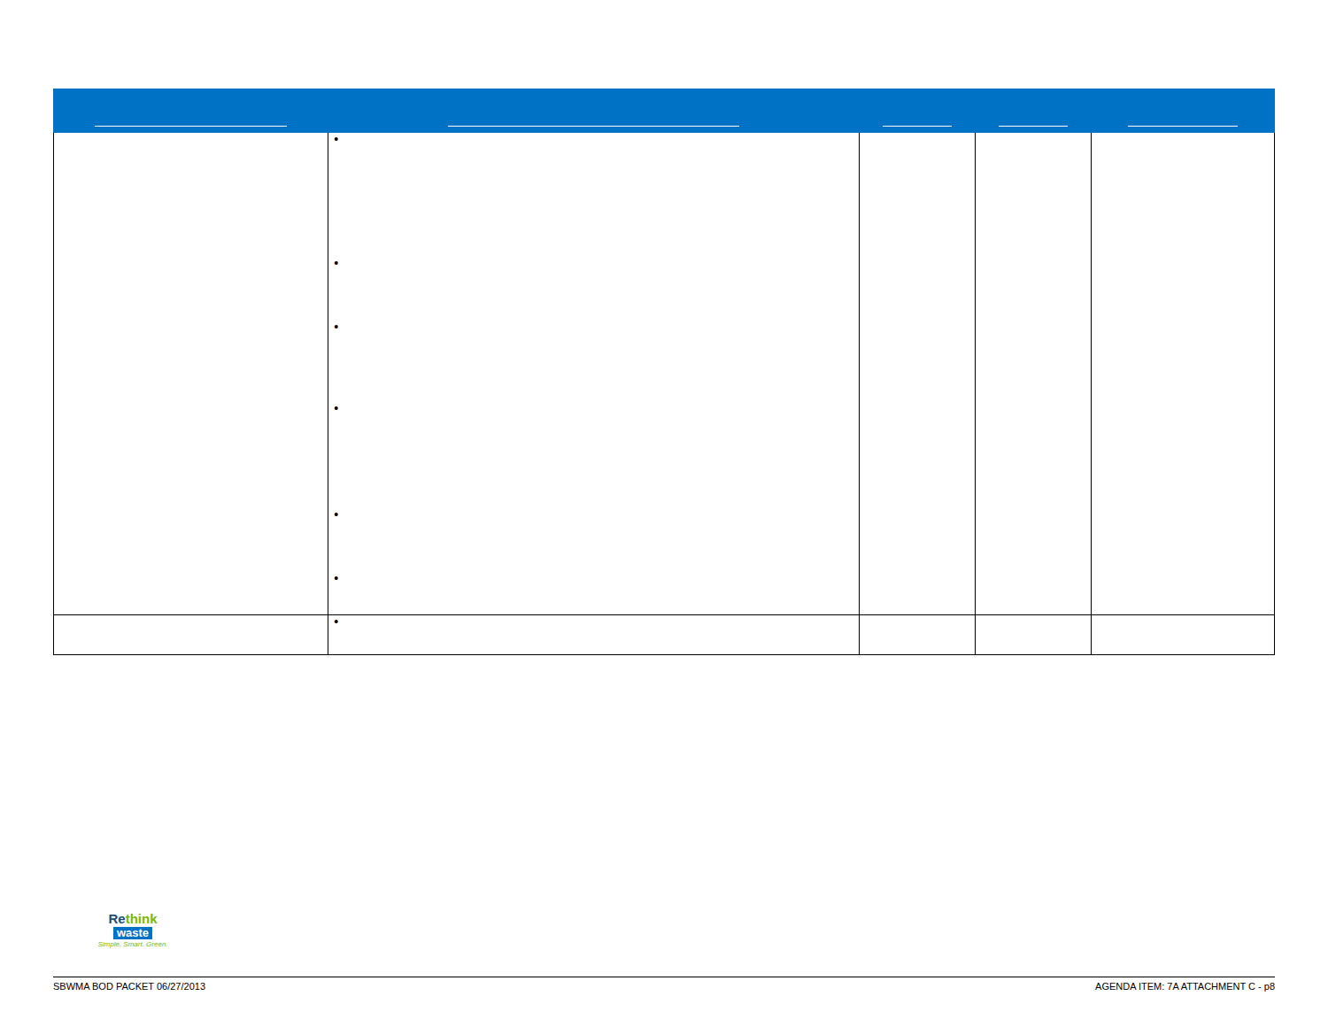Re think
waste
Simple. Smart. Green.
SBWMA BOD PACKET 06/27/2013 AGENDA ITEM: 7A ATTACHMENT C - p8